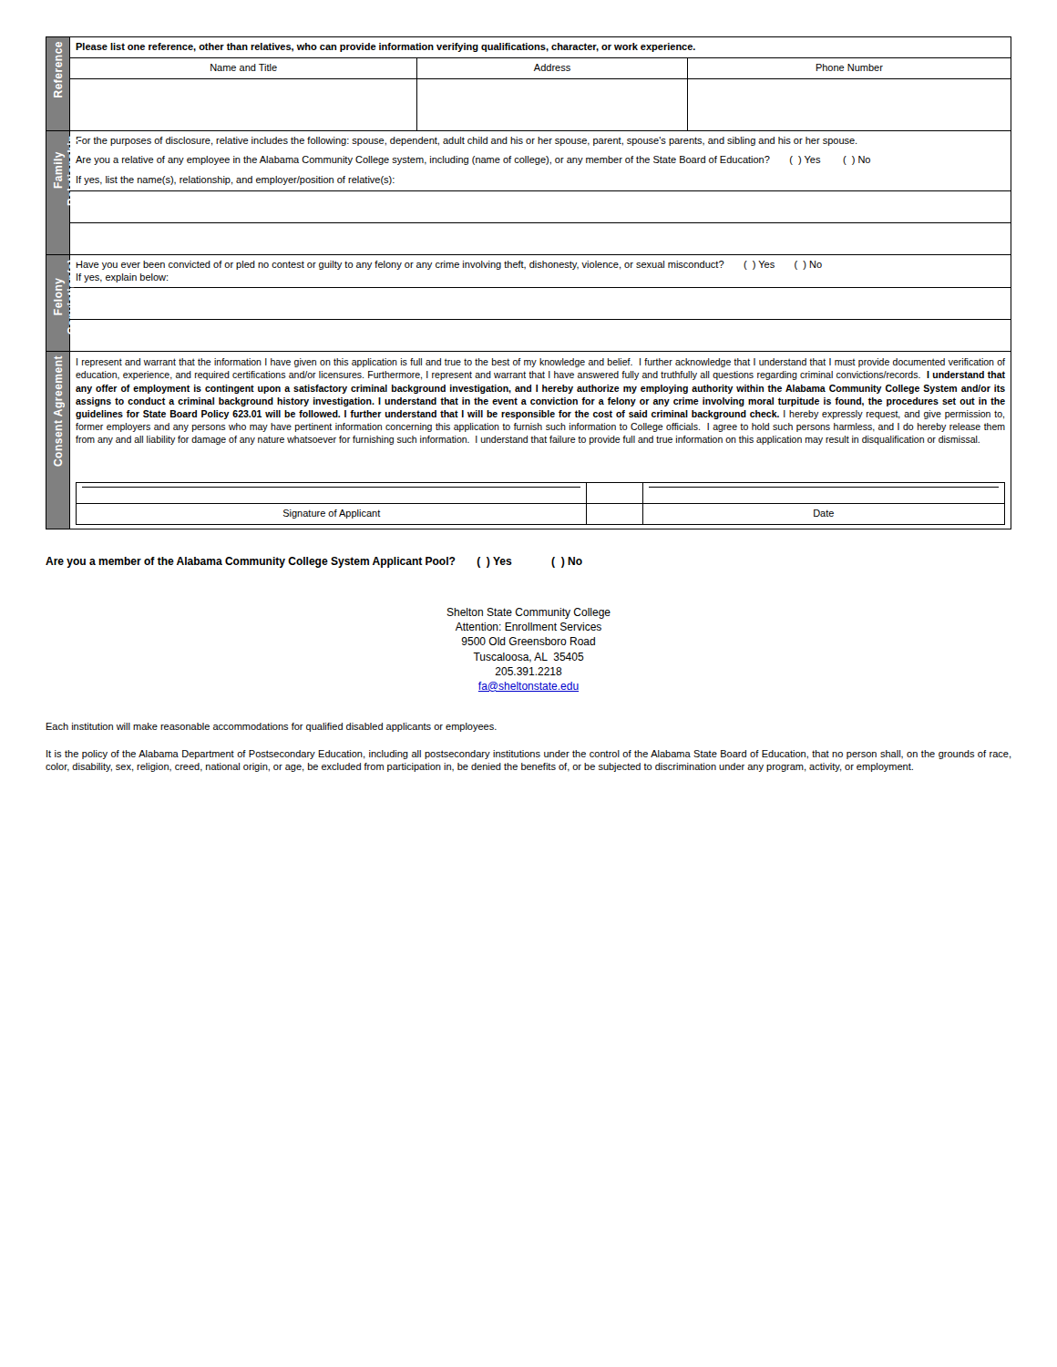| Reference | Please list one reference, other than relatives, who can provide information verifying qualifications, character, or work experience. |
| Name and Title | Address | Phone Number |
| Family Relationship | For the purposes of disclosure, relative includes the following: spouse, dependent, adult child and his or her spouse, parent, spouse's parents, and sibling and his or her spouse. Are you a relative of any employee in the Alabama Community College system, including (name of college), or any member of the State Board of Education? ( ) Yes ( ) No If yes, list the name(s), relationship, and employer/position of relative(s): |
| Felony Conviction(s) | Have you ever been convicted of or pled no contest or guilty to any felony or any crime involving theft, dishonesty, violence, or sexual misconduct? ( ) Yes ( ) No If yes, explain below: |
| Consent Agreement | I represent and warrant that the information I have given on this application is full and true to the best of my knowledge and belief. I further acknowledge that I understand that I must provide documented verification of education, experience, and required certifications and/or licensures. Furthermore, I represent and warrant that I have answered fully and truthfully all questions regarding criminal convictions/records. I understand that any offer of employment is contingent upon a satisfactory criminal background investigation, and I hereby authorize my employing authority within the Alabama Community College System and/or its assigns to conduct a criminal background history investigation. I understand that in the event a conviction for a felony or any crime involving moral turpitude is found, the procedures set out in the guidelines for State Board Policy 623.01 will be followed. I further understand that I will be responsible for the cost of said criminal background check. I hereby expressly request, and give permission to, former employers and any persons who may have pertinent information concerning this application to furnish such information to College officials. I agree to hold such persons harmless, and I do hereby release them from any and all liability for damage of any nature whatsoever for furnishing such information. I understand that failure to provide full and true information on this application may result in disqualification or dismissal. / Signature of Applicant / / Date / |
Are you a member of the Alabama Community College System Applicant Pool? ( ) Yes ( ) No
Shelton State Community College
Attention: Enrollment Services
9500 Old Greensboro Road
Tuscaloosa, AL 35405
205.391.2218
fa@sheltonstate.edu
Each institution will make reasonable accommodations for qualified disabled applicants or employees.
It is the policy of the Alabama Department of Postsecondary Education, including all postsecondary institutions under the control of the Alabama State Board of Education, that no person shall, on the grounds of race, color, disability, sex, religion, creed, national origin, or age, be excluded from participation in, be denied the benefits of, or be subjected to discrimination under any program, activity, or employment.